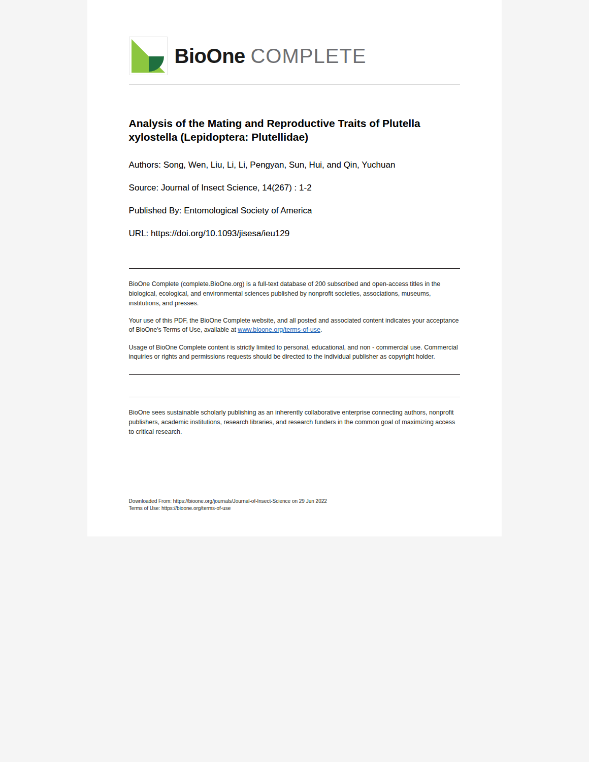BioOne COMPLETE
Analysis of the Mating and Reproductive Traits of Plutella xylostella (Lepidoptera: Plutellidae)
Authors: Song, Wen, Liu, Li, Li, Pengyan, Sun, Hui, and Qin, Yuchuan
Source: Journal of Insect Science, 14(267) : 1-2
Published By: Entomological Society of America
URL: https://doi.org/10.1093/jisesa/ieu129
BioOne Complete (complete.BioOne.org) is a full-text database of 200 subscribed and open-access titles in the biological, ecological, and environmental sciences published by nonprofit societies, associations, museums, institutions, and presses.
Your use of this PDF, the BioOne Complete website, and all posted and associated content indicates your acceptance of BioOne's Terms of Use, available at www.bioone.org/terms-of-use.
Usage of BioOne Complete content is strictly limited to personal, educational, and non - commercial use. Commercial inquiries or rights and permissions requests should be directed to the individual publisher as copyright holder.
BioOne sees sustainable scholarly publishing as an inherently collaborative enterprise connecting authors, nonprofit publishers, academic institutions, research libraries, and research funders in the common goal of maximizing access to critical research.
Downloaded From: https://bioone.org/journals/Journal-of-Insect-Science on 29 Jun 2022
Terms of Use: https://bioone.org/terms-of-use